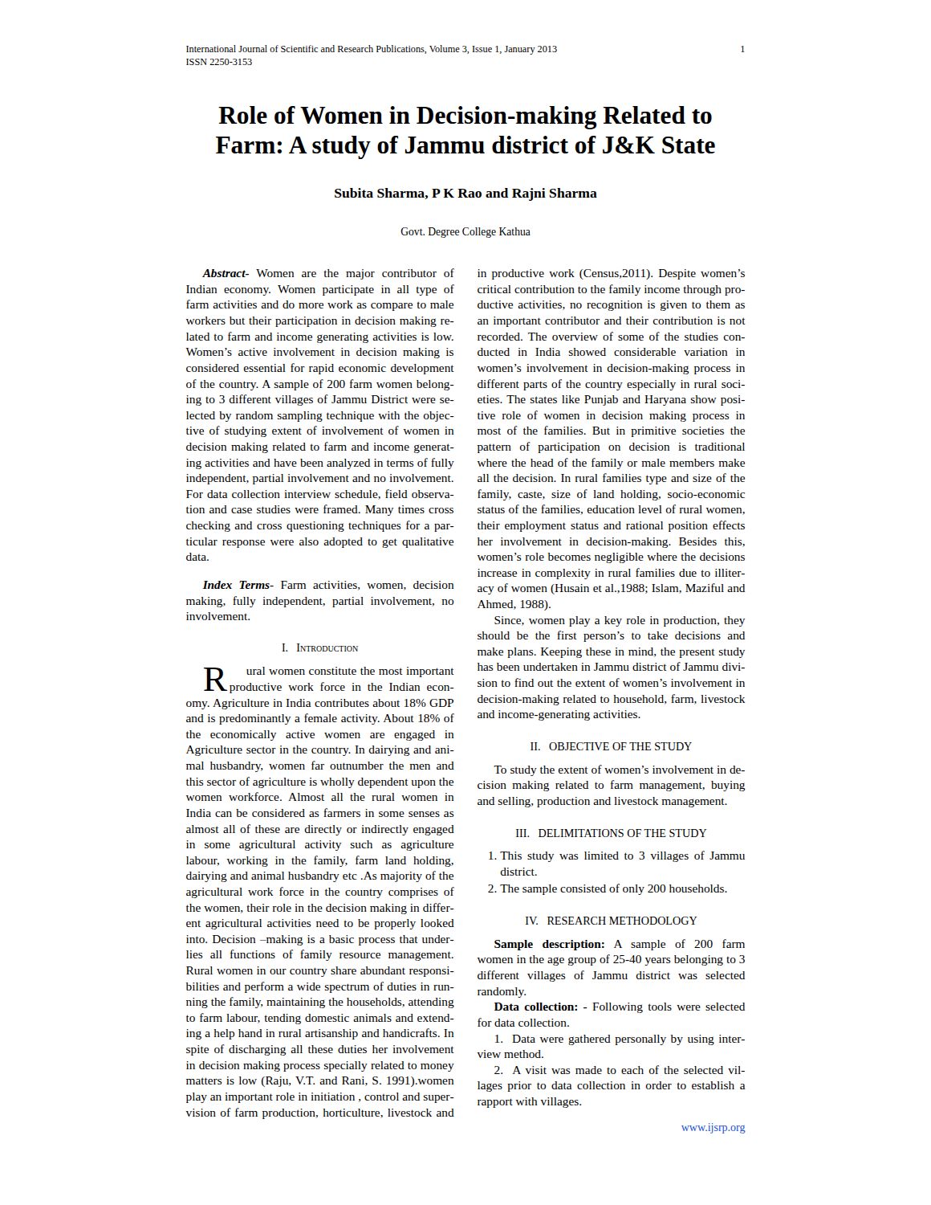International Journal of Scientific and Research Publications, Volume 3, Issue 1, January 2013
ISSN 2250-3153 1
Role of Women in Decision-making Related to Farm: A study of Jammu district of J&K State
Subita Sharma, P K Rao and Rajni Sharma
Govt. Degree College Kathua
Abstract- Women are the major contributor of Indian economy. Women participate in all type of farm activities and do more work as compare to male workers but their participation in decision making related to farm and income generating activities is low. Women’s active involvement in decision making is considered essential for rapid economic development of the country. A sample of 200 farm women belonging to 3 different villages of Jammu District were selected by random sampling technique with the objective of studying extent of involvement of women in decision making related to farm and income generating activities and have been analyzed in terms of fully independent, partial involvement and no involvement. For data collection interview schedule, field observation and case studies were framed. Many times cross checking and cross questioning techniques for a particular response were also adopted to get qualitative data.
Index Terms- Farm activities, women, decision making, fully independent, partial involvement, no involvement.
I. Introduction
Rural women constitute the most important productive work force in the Indian economy. Agriculture in India contributes about 18% GDP and is predominantly a female activity. About 18% of the economically active women are engaged in Agriculture sector in the country. In dairying and animal husbandry, women far outnumber the men and this sector of agriculture is wholly dependent upon the women workforce. Almost all the rural women in India can be considered as farmers in some senses as almost all of these are directly or indirectly engaged in some agricultural activity such as agriculture labour, working in the family, farm land holding, dairying and animal husbandry etc .As majority of the agricultural work force in the country comprises of the women, their role in the decision making in different agricultural activities need to be properly looked into. Decision –making is a basic process that underlies all functions of family resource management. Rural women in our country share abundant responsibilities and perform a wide spectrum of duties in running the family, maintaining the households, attending to farm labour, tending domestic animals and extending a help hand in rural artisanship and handicrafts. In spite of discharging all these duties her involvement in decision making process specially related to money matters is low (Raju, V.T. and Rani, S. 1991).women play an important role in initiation , control and supervision of farm production, horticulture, livestock and in productive work (Census,2011). Despite women’s critical contribution to the family income through productive activities, no recognition is given to them as an important contributor and their contribution is not recorded. The overview of some of the studies conducted in India showed considerable variation in women’s involvement in decision-making process in different parts of the country especially in rural societies. The states like Punjab and Haryana show positive role of women in decision making process in most of the families. But in primitive societies the pattern of participation on decision is traditional where the head of the family or male members make all the decision. In rural families type and size of the family, caste, size of land holding, socio-economic status of the families, education level of rural women, their employment status and rational position effects her involvement in decision-making. Besides this, women’s role becomes negligible where the decisions increase in complexity in rural families due to illiteracy of women (Husain et al.,1988; Islam, Maziful and Ahmed, 1988).
Since, women play a key role in production, they should be the first person’s to take decisions and make plans. Keeping these in mind, the present study has been undertaken in Jammu district of Jammu division to find out the extent of women’s involvement in decision-making related to household, farm, livestock and income-generating activities.
II. Objective of the study
To study the extent of women’s involvement in decision making related to farm management, buying and selling, production and livestock management.
III. Delimitations of the study
This study was limited to 3 villages of Jammu district.
The sample consisted of only 200 households.
IV. Research Methodology
Sample description: A sample of 200 farm women in the age group of 25-40 years belonging to 3 different villages of Jammu district was selected randomly.
Data collection: - Following tools were selected for data collection.
1. Data were gathered personally by using interview method.
2. A visit was made to each of the selected villages prior to data collection in order to establish a rapport with villages.
www.ijsrp.org